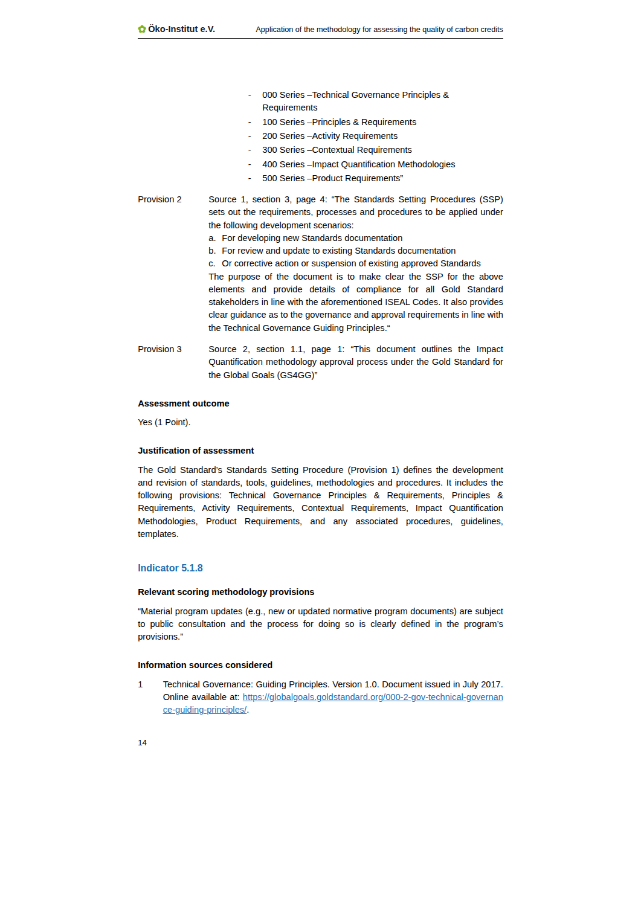✿Öko-Institut e.V.
Application of the methodology for assessing the quality of carbon credits
-000 Series –Technical Governance Principles & Requirements
-100 Series –Principles & Requirements
-200 Series –Activity Requirements
-300 Series –Contextual Requirements
-400 Series –Impact Quantification Methodologies
-500 Series –Product Requirements”
Provision 2
Source 1, section 3, page 4: “The Standards Setting Procedures (SSP) sets out the requirements, processes and procedures to be applied under the following development scenarios:
a. For developing new Standards documentation
b. For review and update to existing Standards documentation
c. Or corrective action or suspension of existing approved Standards
The purpose of the document is to make clear the SSP for the above elements and provide details of compliance for all Gold Standard stakeholders in line with the aforementioned ISEAL Codes. It also provides clear guidance as to the governance and approval requirements in line with the Technical Governance Guiding Principles.“
Provision 3
Source 2, section 1.1, page 1: “This document outlines the Impact Quantification methodology approval process under the Gold Standard for the Global Goals (GS4GG)”
Assessment outcome
Yes (1 Point).
Justification of assessment
The Gold Standard’s Standards Setting Procedure (Provision 1) defines the development and revision of standards, tools, guidelines, methodologies and procedures. It includes the following provisions: Technical Governance Principles & Requirements, Principles & Requirements, Activity Requirements, Contextual Requirements, Impact Quantification Methodologies, Product Requirements, and any associated procedures, guidelines, templates.
Indicator 5.1.8
Relevant scoring methodology provisions
“Material program updates (e.g., new or updated normative program documents) are subject to public consultation and the process for doing so is clearly defined in the program’s provisions.”
Information sources considered
1
Technical Governance: Guiding Principles. Version 1.0. Document issued in July 2017. Online available at: https://globalgoals.goldstandard.org/000-2-gov-technical-governance-guiding-principles/.
14